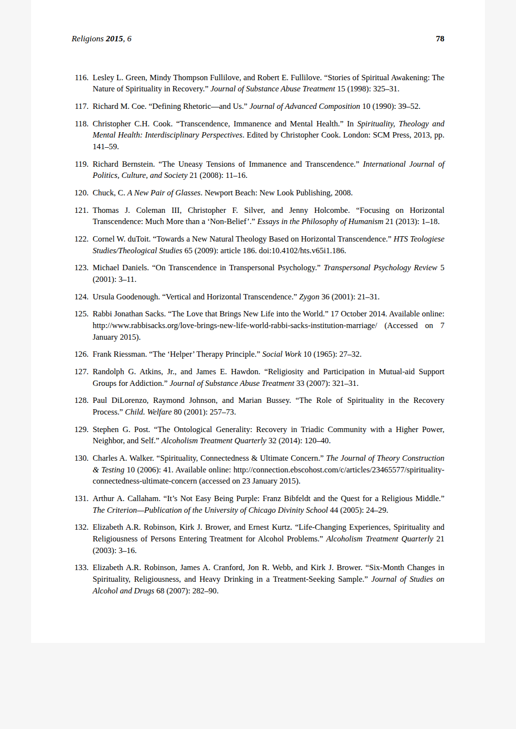Religions 2015, 6 78
116. Lesley L. Green, Mindy Thompson Fullilove, and Robert E. Fullilove. “Stories of Spiritual Awakening: The Nature of Spirituality in Recovery.” Journal of Substance Abuse Treatment 15 (1998): 325–31.
117. Richard M. Coe. “Defining Rhetoric—and Us.” Journal of Advanced Composition 10 (1990): 39–52.
118. Christopher C.H. Cook. “Transcendence, Immanence and Mental Health.” In Spirituality, Theology and Mental Health: Interdisciplinary Perspectives. Edited by Christopher Cook. London: SCM Press, 2013, pp. 141–59.
119. Richard Bernstein. “The Uneasy Tensions of Immanence and Transcendence.” International Journal of Politics, Culture, and Society 21 (2008): 11–16.
120. Chuck, C. A New Pair of Glasses. Newport Beach: New Look Publishing, 2008.
121. Thomas J. Coleman III, Christopher F. Silver, and Jenny Holcombe. “Focusing on Horizontal Transcendence: Much More than a ‘Non-Belief’.” Essays in the Philosophy of Humanism 21 (2013): 1–18.
122. Cornel W. duToit. “Towards a New Natural Theology Based on Horizontal Transcendence.” HTS Teologiese Studies/Theological Studies 65 (2009): article 186. doi:10.4102/hts.v65i1.186.
123. Michael Daniels. “On Transcendence in Transpersonal Psychology.” Transpersonal Psychology Review 5 (2001): 3–11.
124. Ursula Goodenough. “Vertical and Horizontal Transcendence.” Zygon 36 (2001): 21–31.
125. Rabbi Jonathan Sacks. “The Love that Brings New Life into the World.” 17 October 2014. Available online: http://www.rabbisacks.org/love-brings-new-life-world-rabbi-sacks-institution-marriage/ (Accessed on 7 January 2015).
126. Frank Riessman. “The ‘Helper’ Therapy Principle.” Social Work 10 (1965): 27–32.
127. Randolph G. Atkins, Jr., and James E. Hawdon. “Religiosity and Participation in Mutual-aid Support Groups for Addiction.” Journal of Substance Abuse Treatment 33 (2007): 321–31.
128. Paul DiLorenzo, Raymond Johnson, and Marian Bussey. “The Role of Spirituality in the Recovery Process.” Child. Welfare 80 (2001): 257–73.
129. Stephen G. Post. “The Ontological Generality: Recovery in Triadic Community with a Higher Power, Neighbor, and Self.” Alcoholism Treatment Quarterly 32 (2014): 120–40.
130. Charles A. Walker. “Spirituality, Connectedness & Ultimate Concern.” The Journal of Theory Construction & Testing 10 (2006): 41. Available online: http://connection.ebscohost.com/c/articles/23465577/spirituality-connectedness-ultimate-concern (accessed on 23 January 2015).
131. Arthur A. Callaham. “It’s Not Easy Being Purple: Franz Bibfeldt and the Quest for a Religious Middle.” The Criterion—Publication of the University of Chicago Divinity School 44 (2005): 24–29.
132. Elizabeth A.R. Robinson, Kirk J. Brower, and Ernest Kurtz. “Life-Changing Experiences, Spirituality and Religiousness of Persons Entering Treatment for Alcohol Problems.” Alcoholism Treatment Quarterly 21 (2003): 3–16.
133. Elizabeth A.R. Robinson, James A. Cranford, Jon R. Webb, and Kirk J. Brower. “Six-Month Changes in Spirituality, Religiousness, and Heavy Drinking in a Treatment-Seeking Sample.” Journal of Studies on Alcohol and Drugs 68 (2007): 282–90.